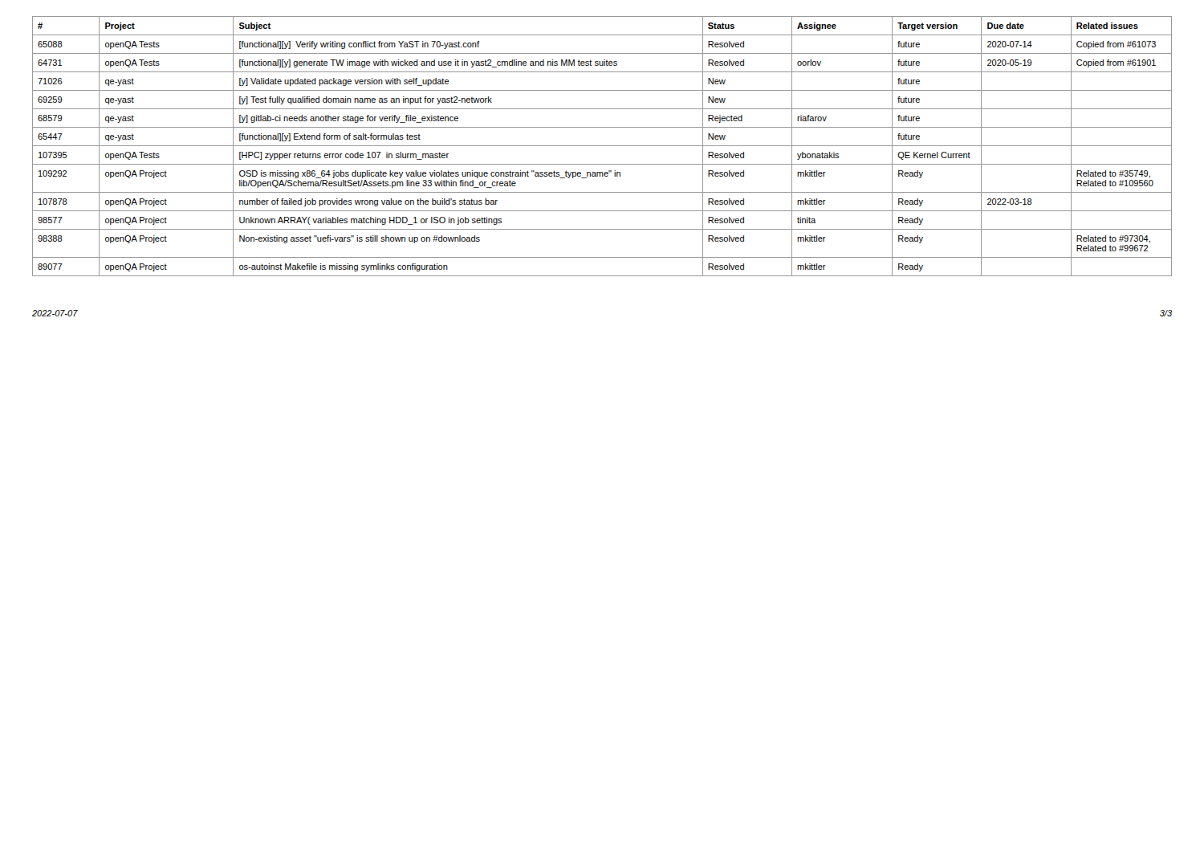| # | Project | Subject | Status | Assignee | Target version | Due date | Related issues |
| --- | --- | --- | --- | --- | --- | --- | --- |
| 65088 | openQA Tests | [functional][y] Verify writing conflict from YaST in 70-yast.conf | Resolved | | future | 2020-07-14 | Copied from #61073 |
| 64731 | openQA Tests | [functional][y] generate TW image with wicked and use it in yast2_cmdline and nis MM test suites | Resolved | oorlov | future | 2020-05-19 | Copied from #61901 |
| 71026 | qe-yast | [y] Validate updated package version with self_update | New | | future | | |
| 69259 | qe-yast | [y] Test fully qualified domain name as an input for yast2-network | New | | future | | |
| 68579 | qe-yast | [y] gitlab-ci needs another stage for verify_file_existence | Rejected | riafarov | future | | |
| 65447 | qe-yast | [functional][y] Extend form of salt-formulas test | New | | future | | |
| 107395 | openQA Tests | [HPC] zypper returns error code 107 in slurm_master | Resolved | ybonatakis | QE Kernel Current | | |
| 109292 | openQA Project | OSD is missing x86_64 jobs duplicate key value violates unique constraint "assets_type_name" in lib/OpenQA/Schema/ResultSet/Assets.pm line 33 within find_or_create | Resolved | mkittler | Ready | | Related to #35749, Related to #109560 |
| 107878 | openQA Project | number of failed job provides wrong value on the build's status bar | Resolved | mkittler | Ready | 2022-03-18 | |
| 98577 | openQA Project | Unknown ARRAY( variables matching HDD_1 or ISO in job settings | Resolved | tinita | Ready | | |
| 98388 | openQA Project | Non-existing asset "uefi-vars" is still shown up on #downloads | Resolved | mkittler | Ready | | Related to #97304, Related to #99672 |
| 89077 | openQA Project | os-autoinst Makefile is missing symlinks configuration | Resolved | mkittler | Ready | | |
2022-07-07 3/3